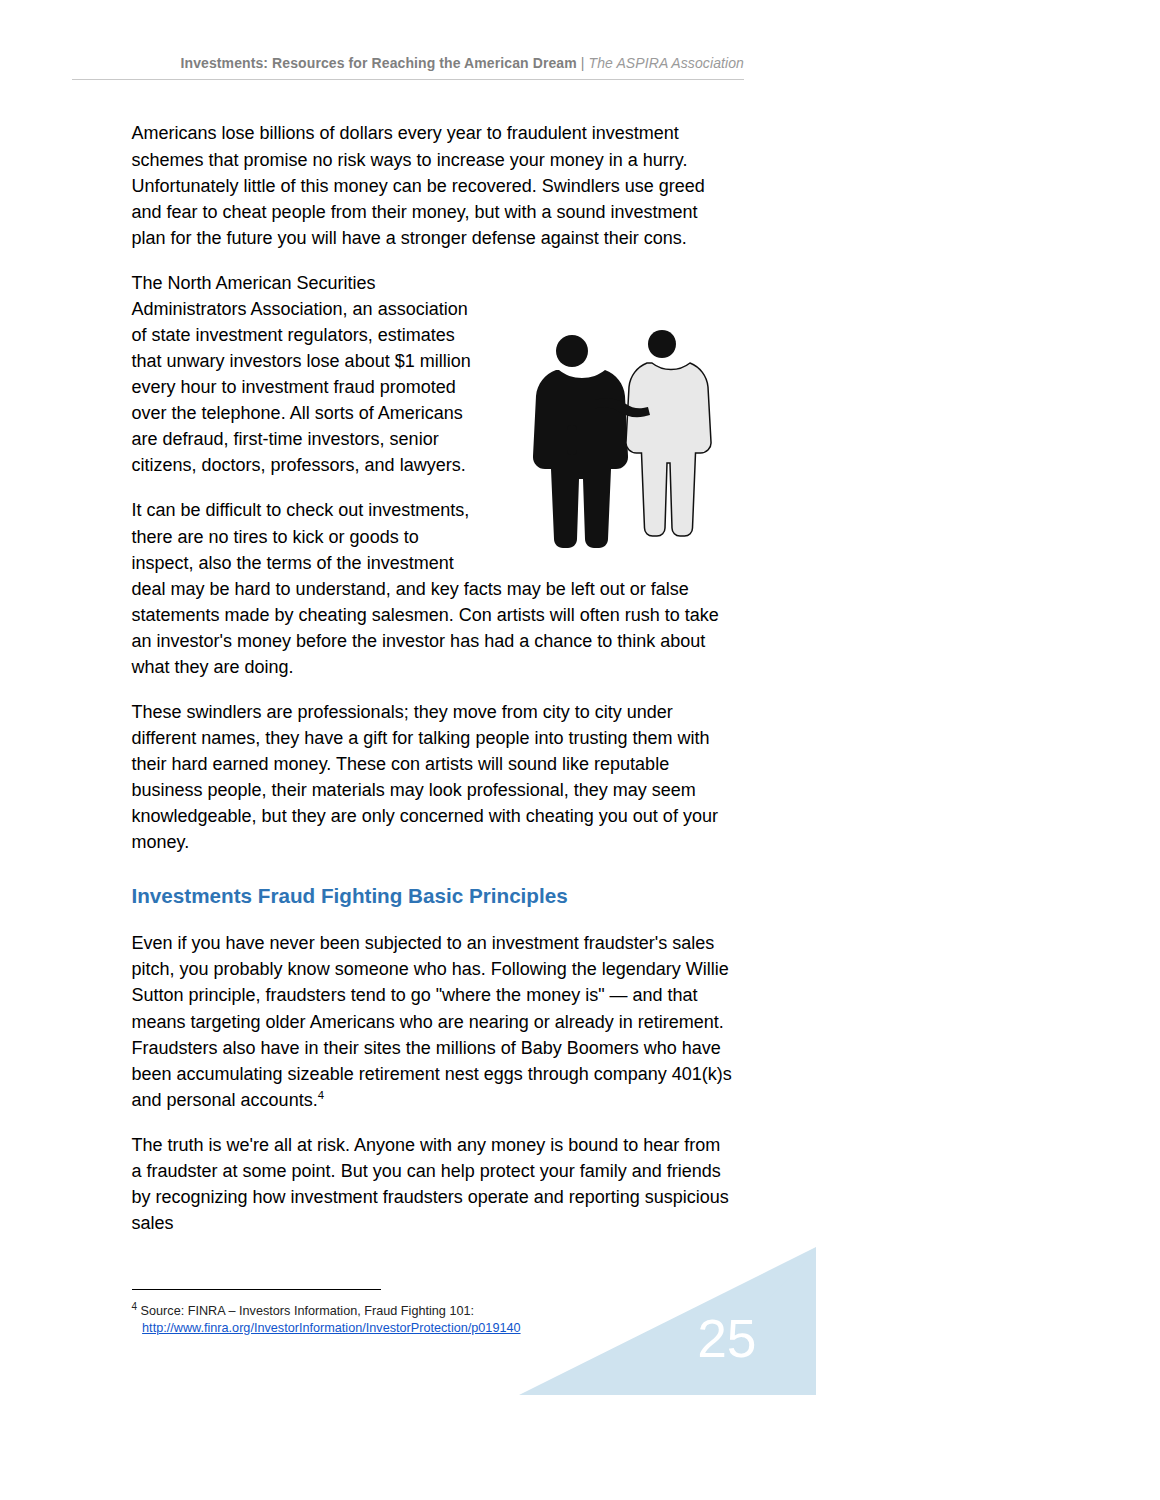Investments: Resources for Reaching the American Dream | The ASPIRA Association
Americans lose billions of dollars every year to fraudulent investment schemes that promise no risk ways to increase your money in a hurry. Unfortunately little of this money can be recovered. Swindlers use greed and fear to cheat people from their money, but with a sound investment plan for the future you will have a stronger defense against their cons.
The North American Securities Administrators Association, an association of state investment regulators, estimates that unwary investors lose about $1 million every hour to investment fraud promoted over the telephone. All sorts of Americans are defraud, first-time investors, senior citizens, doctors, professors, and lawyers.
It can be difficult to check out investments, there are no tires to kick or goods to inspect, also the terms of the investment deal may be hard to understand, and key facts may be left out or false statements made by cheating salesmen. Con artists will often rush to take an investor's money before the investor has had a chance to think about what they are doing.
These swindlers are professionals; they move from city to city under different names, they have a gift for talking people into trusting them with their hard earned money. These con artists will sound like reputable business people, their materials may look professional, they may seem knowledgeable, but they are only concerned with cheating you out of your money.
Investments Fraud Fighting Basic Principles
Even if you have never been subjected to an investment fraudster's sales pitch, you probably know someone who has. Following the legendary Willie Sutton principle, fraudsters tend to go "where the money is" — and that means targeting older Americans who are nearing or already in retirement. Fraudsters also have in their sites the millions of Baby Boomers who have been accumulating sizeable retirement nest eggs through company 401(k)s and personal accounts.4
The truth is we're all at risk. Anyone with any money is bound to hear from a fraudster at some point. But you can help protect your family and friends by recognizing how investment fraudsters operate and reporting suspicious sales
4 Source: FINRA – Investors Information, Fraud Fighting 101:
http://www.finra.org/InvestorInformation/InvestorProtection/p019140
25